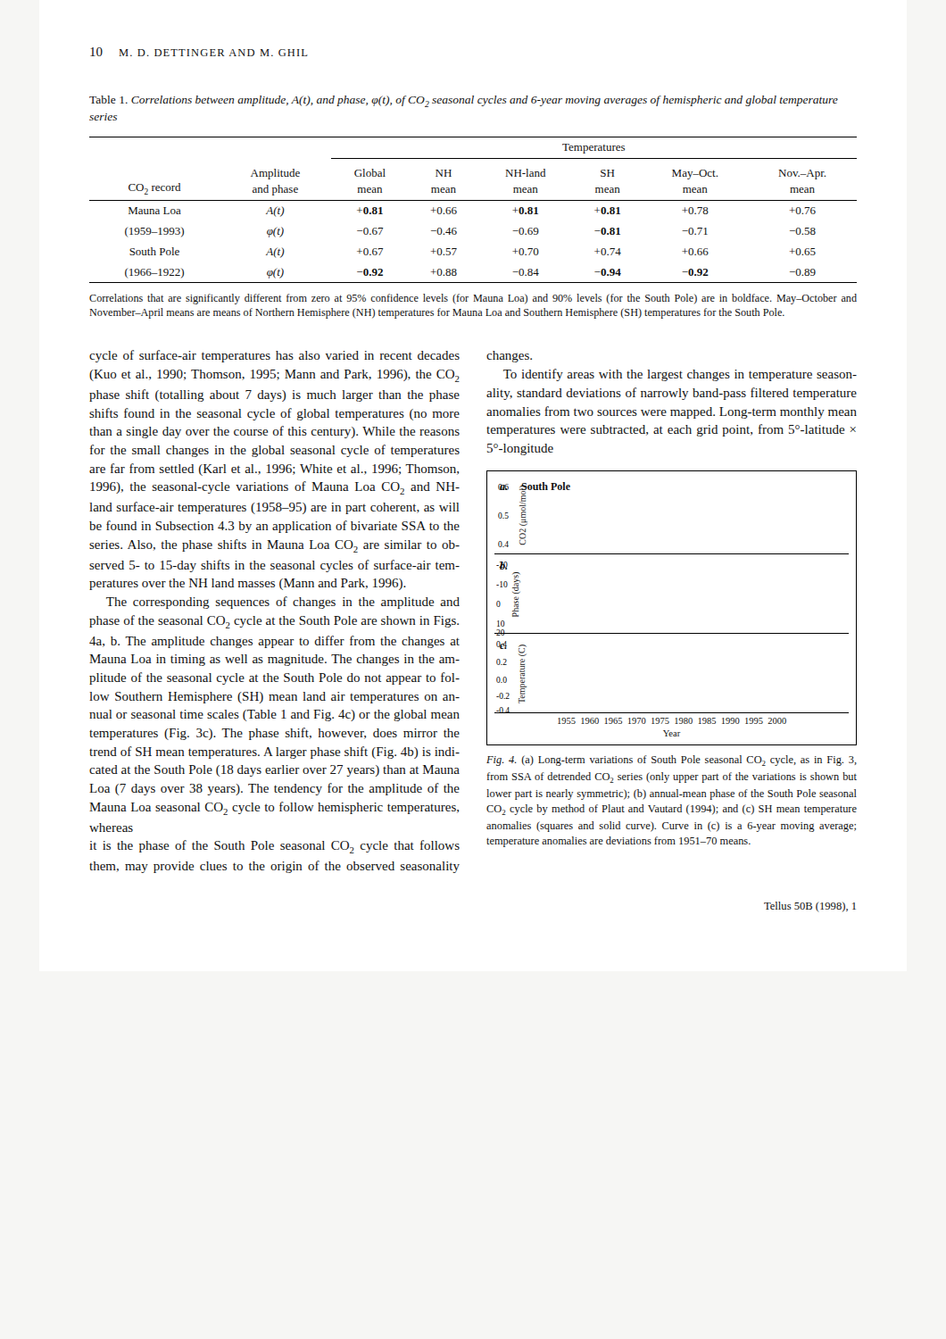10 M. D. Dettinger and M. Ghil
Table 1. Correlations between amplitude, A(t), and phase, φ(t), of CO2 seasonal cycles and 6-year moving averages of hemispheric and global temperature series
| | | Temperatures |
| --- | --- | --- |
| CO 2 record | Amplitude and phase | Global mean | NH mean | NH-land mean | SH mean | May–Oct. mean | Nov.–Apr. mean |
| Mauna Loa | A(t) | + 0.81 | +0.66 | + 0.81 | + 0.81 | +0.78 | +0.76 |
| (1959–1993) | φ(t) | −0.67 | −0.46 | −0.69 | − 0.81 | −0.71 | −0.58 |
| South Pole | A(t) | +0.67 | +0.57 | +0.70 | +0.74 | +0.66 | +0.65 |
| (1966–1922) | φ(t) | − 0.92 | +0.88 | −0.84 | − 0.94 | − 0.92 | −0.89 |
Correlations that are significantly different from zero at 95% confidence levels (for Mauna Loa) and 90% levels (for the South Pole) are in boldface. May–October and November–April means are means of Northern Hemisphere (NH) temperatures for Mauna Loa and Southern Hemisphere (SH) temperatures for the South Pole.
cycle of surface-air temperatures has also varied in recent decades (Kuo et al., 1990; Thomson, 1995; Mann and Park, 1996), the CO2 phase shift (totalling about 7 days) is much larger than the phase shifts found in the seasonal cycle of global temperatures (no more than a single day over the course of this century). While the reasons for the small changes in the global seasonal cycle of temperatures are far from settled (Karl et al., 1996; White et al., 1996; Thomson, 1996), the seasonal-cycle variations of Mauna Loa CO2 and NH-land surface-air temperatures (1958–95) are in part coherent, as will be found in Subsection 4.3 by an application of bivariate SSA to the series. Also, the phase shifts in Mauna Loa CO2 are similar to observed 5- to 15-day shifts in the seasonal cycles of surface-air temperatures over the NH land masses (Mann and Park, 1996).
The corresponding sequences of changes in the amplitude and phase of the seasonal CO2 cycle at the South Pole are shown in Figs. 4a, b. The amplitude changes appear to differ from the changes at Mauna Loa in timing as well as magnitude. The changes in the amplitude of the seasonal cycle at the South Pole do not appear to follow Southern Hemisphere (SH) mean land air temperatures on annual or seasonal time scales (Table 1 and Fig. 4c) or the global mean temperatures (Fig. 3c). The phase shift, however, does mirror the trend of SH mean temperatures. A larger phase shift (Fig. 4b) is indicated at the South Pole (18 days earlier over 27 years) than at Mauna Loa (7 days over 38 years). The tendency for the amplitude of the Mauna Loa seasonal CO2 cycle to follow hemispheric temperatures, whereas
it is the phase of the South Pole seasonal CO2 cycle that follows them, may provide clues to the origin of the observed seasonality changes.
To identify areas with the largest changes in temperature seasonality, standard deviations of narrowly band-pass filtered temperature anomalies from two sources were mapped. Long-term monthly mean temperatures were subtracted, at each grid point, from 5°-latitude × 5°-longitude
a. South Pole CO2 (μmol/mol)
0.6
0.5
0.4
b. Phase (days)
-20
-10
0
10
20
c. Temperature (C)
0.4
0.2
0.0
-0.2
-0.4
1955 1960 1965 1970 1975 1980 1985 1990 1995 2000
Year
Fig. 4. (a) Long-term variations of South Pole seasonal CO2 cycle, as in Fig. 3, from SSA of detrended CO2 series (only upper part of the variations is shown but lower part is nearly symmetric); (b) annual-mean phase of the South Pole seasonal CO2 cycle by method of Plaut and Vautard (1994); and (c) SH mean temperature anomalies (squares and solid curve). Curve in (c) is a 6-year moving average; temperature anomalies are deviations from 1951–70 means.
Tellus 50B (1998), 1